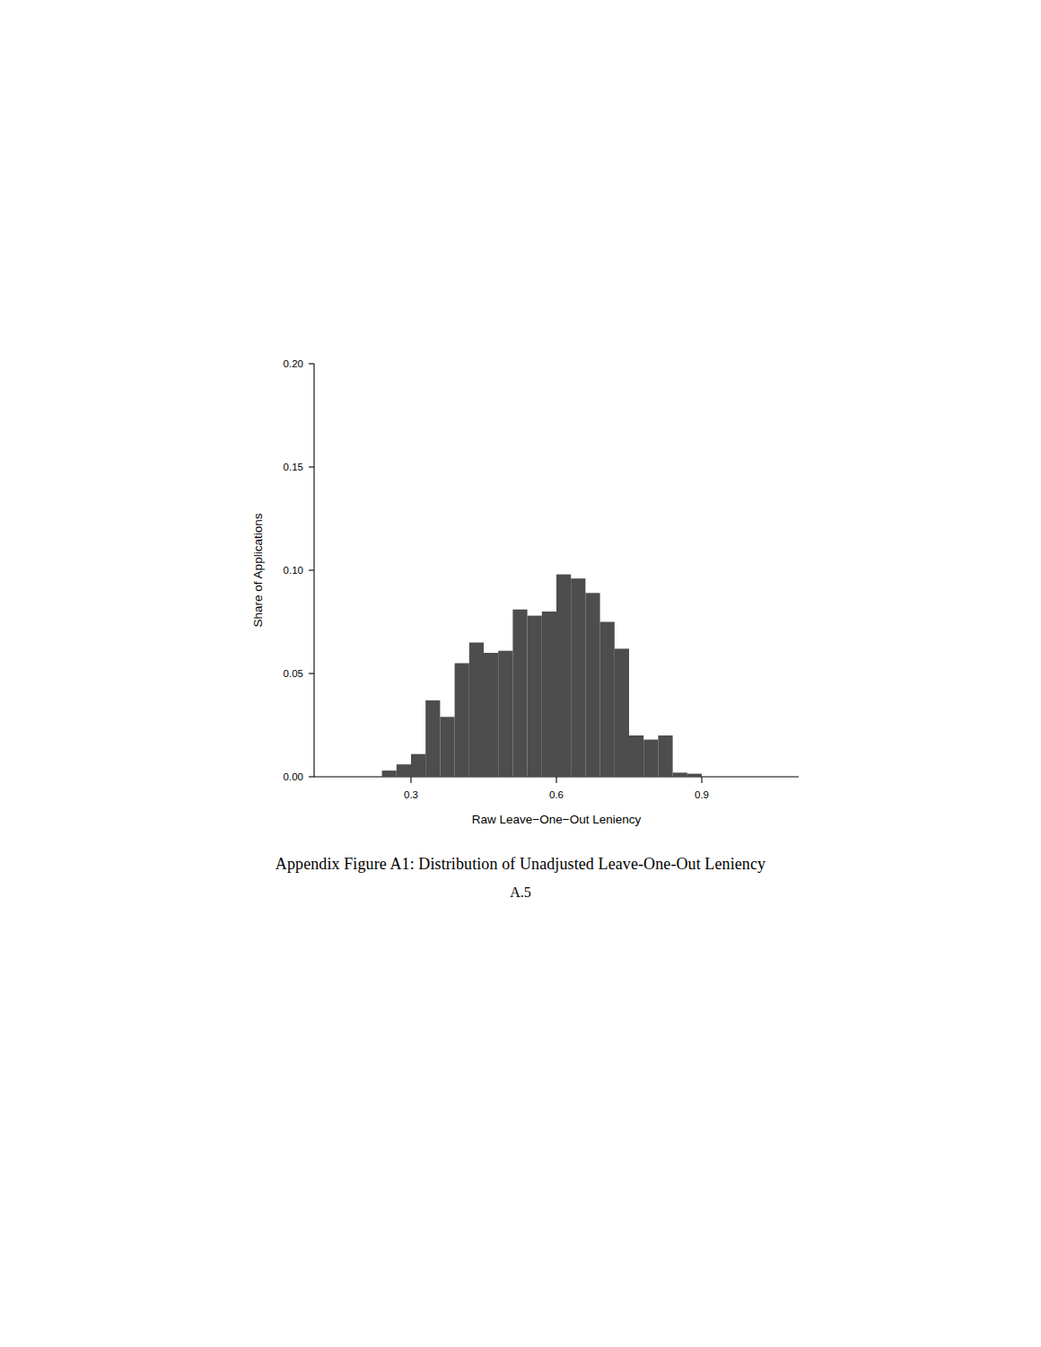0.00 0.05 0.10 0.15 0.20 0.3 0.6 0.9 Raw Leave−One−Out Leniency Share of Applications
Appendix Figure A1: Distribution of Unadjusted Leave-One-Out Leniency
A.5